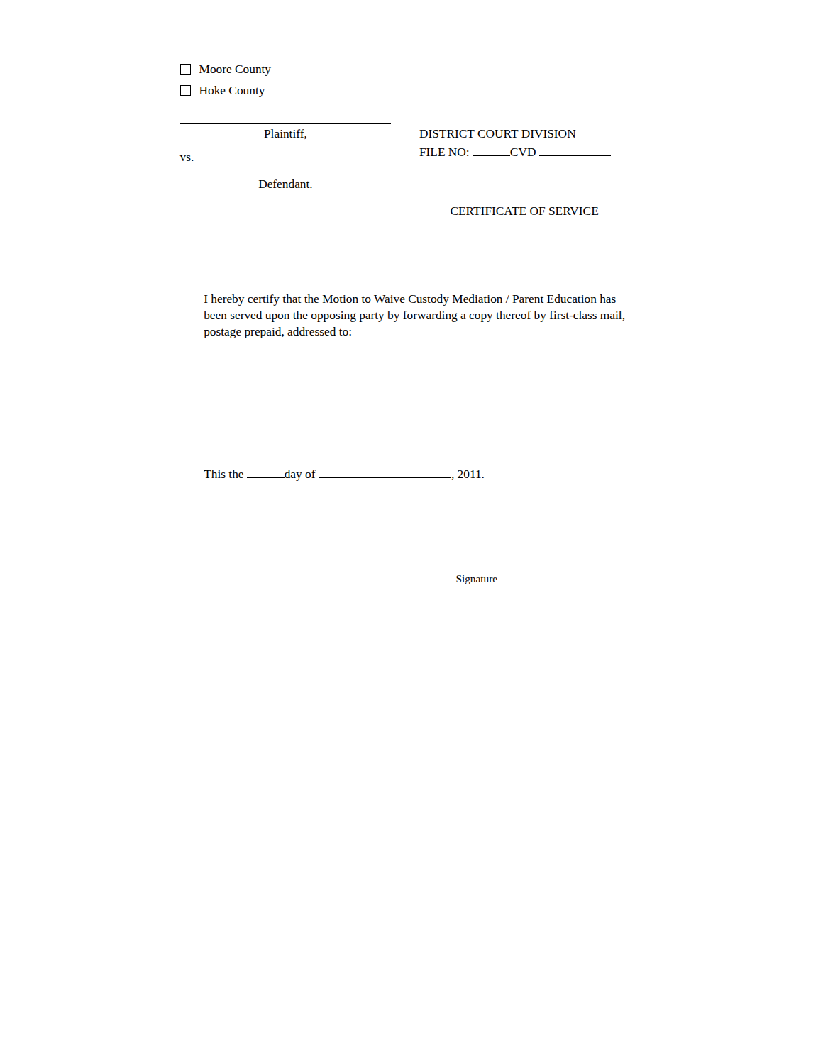Moore County
Hoke County
| Plaintiff, vs. Defendant. | DISTRICT COURT DIVISION FILE NO: CVD CERTIFICATE OF SERVICE |
I hereby certify that the Motion to Waive Custody Mediation / Parent Education has been served upon the opposing party by forwarding a copy thereof by first-class mail, postage prepaid, addressed to:
This the day of , 2011.
Signature